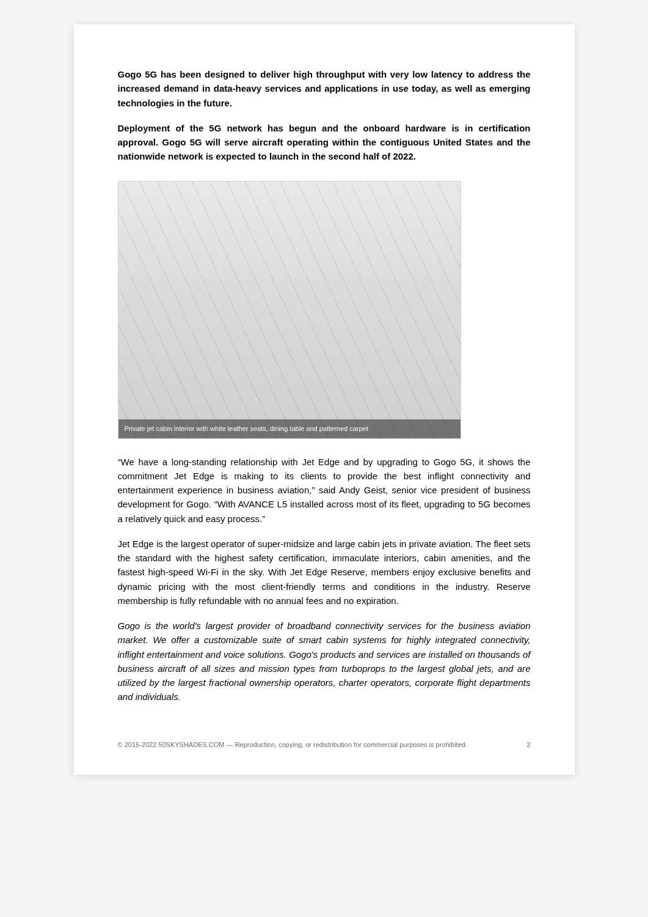Gogo 5G has been designed to deliver high throughput with very low latency to address the increased demand in data-heavy services and applications in use today, as well as emerging technologies in the future.
Deployment of the 5G network has begun and the onboard hardware is in certification approval. Gogo 5G will serve aircraft operating within the contiguous United States and the nationwide network is expected to launch in the second half of 2022.
“We have a long-standing relationship with Jet Edge and by upgrading to Gogo 5G, it shows the commitment Jet Edge is making to its clients to provide the best inflight connectivity and entertainment experience in business aviation,” said Andy Geist, senior vice president of business development for Gogo. “With AVANCE L5 installed across most of its fleet, upgrading to 5G becomes a relatively quick and easy process.”
Jet Edge is the largest operator of super-midsize and large cabin jets in private aviation. The fleet sets the standard with the highest safety certification, immaculate interiors, cabin amenities, and the fastest high-speed Wi-Fi in the sky. With Jet Edge Reserve, members enjoy exclusive benefits and dynamic pricing with the most client-friendly terms and conditions in the industry. Reserve membership is fully refundable with no annual fees and no expiration.
Gogo is the world's largest provider of broadband connectivity services for the business aviation market. We offer a customizable suite of smart cabin systems for highly integrated connectivity, inflight entertainment and voice solutions. Gogo's products and services are installed on thousands of business aircraft of all sizes and mission types from turboprops to the largest global jets, and are utilized by the largest fractional ownership operators, charter operators, corporate flight departments and individuals.
© 2015-2022 50SKYSHADES.COM — Reproduction, copying, or redistribution for commercial purposes is prohibited. 2